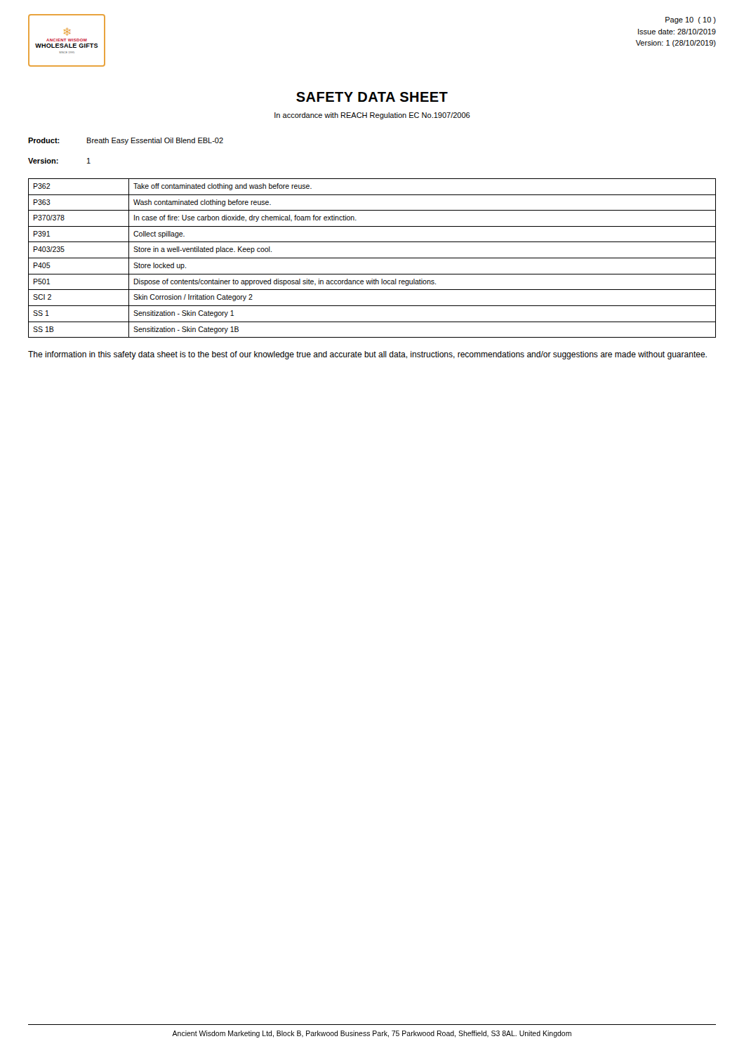❄
ANCIENT WISDOM
WHOLESALE GIFTS
SINCE 1995
Page 10 ( 10 )
Issue date: 28/10/2019
Version: 1 (28/10/2019)
SAFETY DATA SHEET
In accordance with REACH Regulation EC No.1907/2006
Product: Breath Easy Essential Oil Blend EBL-02
Version: 1
| P362 | Take off contaminated clothing and wash before reuse. |
| P363 | Wash contaminated clothing before reuse. |
| P370/378 | In case of fire: Use carbon dioxide, dry chemical, foam for extinction. |
| P391 | Collect spillage. |
| P403/235 | Store in a well-ventilated place. Keep cool. |
| P405 | Store locked up. |
| P501 | Dispose of contents/container to approved disposal site, in accordance with local regulations. |
| SCI 2 | Skin Corrosion / Irritation Category 2 |
| SS 1 | Sensitization - Skin Category 1 |
| SS 1B | Sensitization - Skin Category 1B |
The information in this safety data sheet is to the best of our knowledge true and accurate but all data, instructions, recommendations and/or suggestions are made without guarantee.
Ancient Wisdom Marketing Ltd, Block B, Parkwood Business Park, 75 Parkwood Road, Sheffield, S3 8AL. United Kingdom